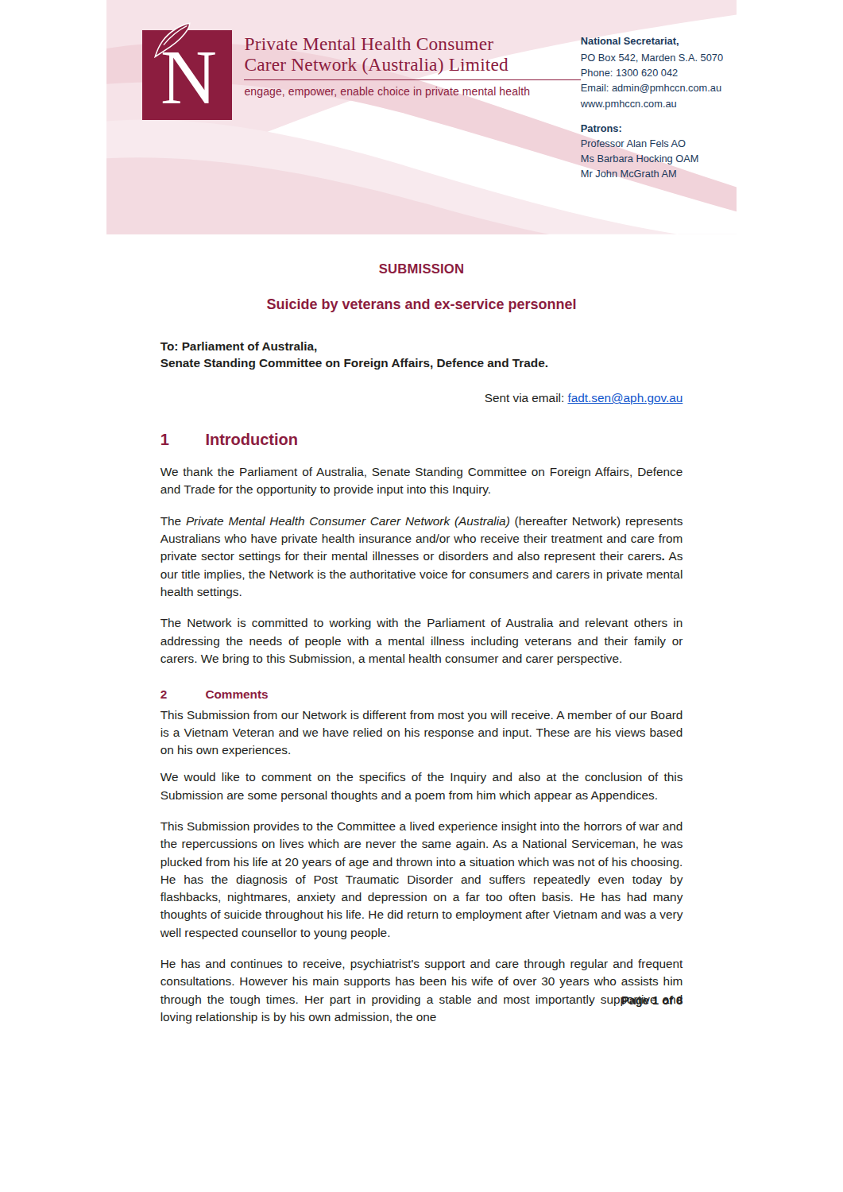N
Private Mental Health Consumer
Carer Network (Australia) Limited
engage, empower, enable choice in private mental health
National Secretariat,
PO Box 542, Marden S.A. 5070
Phone: 1300 620 042
Email: admin@pmhccn.com.au
www.pmhccn.com.au
Patrons:
Professor Alan Fels AO
Ms Barbara Hocking OAM
Mr John McGrath AM
SUBMISSION
Suicide by veterans and ex-service personnel
To: Parliament of Australia,
Senate Standing Committee on Foreign Affairs, Defence and Trade.
Sent via email: fadt.sen@aph.gov.au
1 Introduction
We thank the Parliament of Australia, Senate Standing Committee on Foreign Affairs, Defence and Trade for the opportunity to provide input into this Inquiry.
The Private Mental Health Consumer Carer Network (Australia) (hereafter Network) represents Australians who have private health insurance and/or who receive their treatment and care from private sector settings for their mental illnesses or disorders and also represent their carers. As our title implies, the Network is the authoritative voice for consumers and carers in private mental health settings.
The Network is committed to working with the Parliament of Australia and relevant others in addressing the needs of people with a mental illness including veterans and their family or carers. We bring to this Submission, a mental health consumer and carer perspective.
2 Comments
This Submission from our Network is different from most you will receive. A member of our Board is a Vietnam Veteran and we have relied on his response and input. These are his views based on his own experiences.
We would like to comment on the specifics of the Inquiry and also at the conclusion of this Submission are some personal thoughts and a poem from him which appear as Appendices.
This Submission provides to the Committee a lived experience insight into the horrors of war and the repercussions on lives which are never the same again. As a National Serviceman, he was plucked from his life at 20 years of age and thrown into a situation which was not of his choosing. He has the diagnosis of Post Traumatic Disorder and suffers repeatedly even today by flashbacks, nightmares, anxiety and depression on a far too often basis. He has had many thoughts of suicide throughout his life. He did return to employment after Vietnam and was a very well respected counsellor to young people.
He has and continues to receive, psychiatrist's support and care through regular and frequent consultations. However his main supports has been his wife of over 30 years who assists him through the tough times. Her part in providing a stable and most importantly supportive and loving relationship is by his own admission, the one
Page 1 of 8